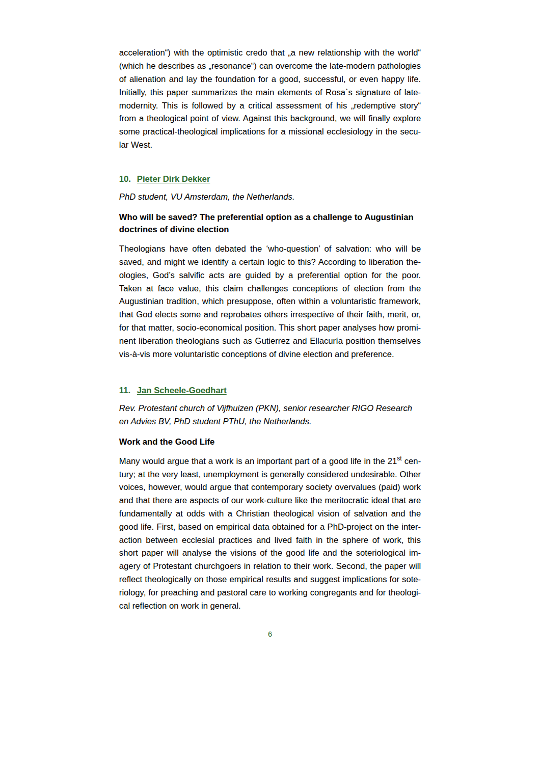acceleration“) with the optimistic credo that „a new relationship with the world“ (which he describes as „resonance“) can overcome the late-modern pathologies of alienation and lay the foundation for a good, successful, or even happy life. Initially, this paper summarizes the main elements of Rosa`s signature of late-modernity. This is followed by a critical assessment of his „redemptive story“ from a theological point of view. Against this background, we will finally explore some practical-theological implications for a missional ecclesiology in the secular West.
10. Pieter Dirk Dekker
PhD student, VU Amsterdam, the Netherlands.
Who will be saved? The preferential option as a challenge to Augustinian doctrines of divine election
Theologians have often debated the ‘who-question’ of salvation: who will be saved, and might we identify a certain logic to this? According to liberation theologies, God’s salvific acts are guided by a preferential option for the poor. Taken at face value, this claim challenges conceptions of election from the Augustinian tradition, which presuppose, often within a voluntaristic framework, that God elects some and reprobates others irrespective of their faith, merit, or, for that matter, socio-economical position. This short paper analyses how prominent liberation theologians such as Gutierrez and Ellacuría position themselves vis-à-vis more voluntaristic conceptions of divine election and preference.
11. Jan Scheele-Goedhart
Rev. Protestant church of Vijfhuizen (PKN), senior researcher RIGO Research en Advies BV, PhD student PThU, the Netherlands.
Work and the Good Life
Many would argue that a work is an important part of a good life in the 21st century; at the very least, unemployment is generally considered undesirable. Other voices, however, would argue that contemporary society overvalues (paid) work and that there are aspects of our work-culture like the meritocratic ideal that are fundamentally at odds with a Christian theological vision of salvation and the good life. First, based on empirical data obtained for a PhD-project on the interaction between ecclesial practices and lived faith in the sphere of work, this short paper will analyse the visions of the good life and the soteriological imagery of Protestant churchgoers in relation to their work. Second, the paper will reflect theologically on those empirical results and suggest implications for soteriology, for preaching and pastoral care to working congregants and for theological reflection on work in general.
6